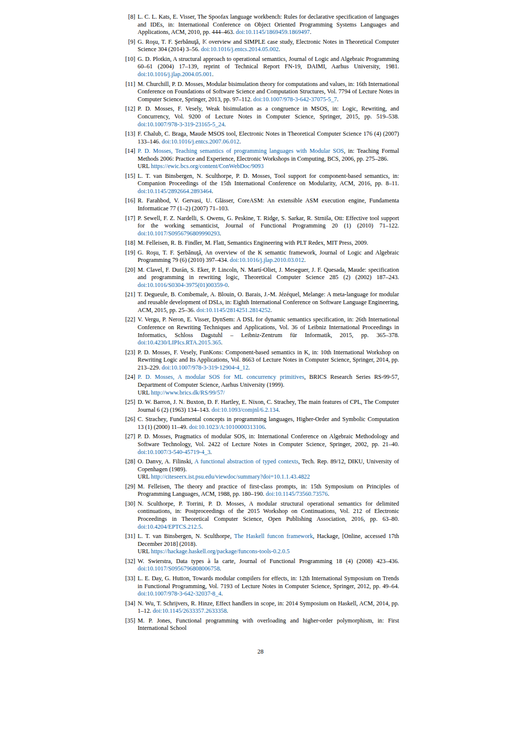[8] L. C. L. Kats, E. Visser, The Spoofax language workbench: Rules for declarative specification of languages and IDEs, in: International Conference on Object Oriented Programming Systems Languages and Applications, ACM, 2010, pp. 444–463. doi:10.1145/1869459.1869497.
[9] G. Roşu, T. F. Şerbănuţă, 𝕂 overview and SIMPLE case study, Electronic Notes in Theoretical Computer Science 304 (2014) 3–56. doi:10.1016/j.entcs.2014.05.002.
[10] G. D. Plotkin, A structural approach to operational semantics, Journal of Logic and Algebraic Programming 60–61 (2004) 17–139, reprint of Technical Report FN-19, DAIMI, Aarhus University, 1981. doi:10.1016/j.jlap.2004.05.001.
[11] M. Churchill, P. D. Mosses, Modular bisimulation theory for computations and values, in: 16th International Conference on Foundations of Software Science and Computation Structures, Vol. 7794 of Lecture Notes in Computer Science, Springer, 2013, pp. 97–112. doi:10.1007/978-3-642-37075-5_7.
[12] P. D. Mosses, F. Vesely, Weak bisimulation as a congruence in MSOS, in: Logic, Rewriting, and Concurrency, Vol. 9200 of Lecture Notes in Computer Science, Springer, 2015, pp. 519–538. doi:10.1007/978-3-319-23165-5_24.
[13] F. Chalub, C. Braga, Maude MSOS tool, Electronic Notes in Theoretical Computer Science 176 (4) (2007) 133–146. doi:10.1016/j.entcs.2007.06.012.
[14] P. D. Mosses, Teaching semantics of programming languages with Modular SOS, in: Teaching Formal Methods 2006: Practice and Experience, Electronic Workshops in Computing, BCS, 2006, pp. 275–286. URL https://ewic.bcs.org/content/ConWebDoc/9093
[15] L. T. van Binsbergen, N. Sculthorpe, P. D. Mosses, Tool support for component-based semantics, in: Companion Proceedings of the 15th International Conference on Modularity, ACM, 2016, pp. 8–11. doi:10.1145/2892664.2893464.
[16] R. Farahbod, V. Gervasi, U. Glässer, CoreASM: An extensible ASM execution engine, Fundamenta Informaticae 77 (1–2) (2007) 71–103.
[17] P. Sewell, F. Z. Nardelli, S. Owens, G. Peskine, T. Ridge, S. Sarkar, R. Strniša, Ott: Effective tool support for the working semanticist, Journal of Functional Programming 20 (1) (2010) 71–122. doi:10.1017/S0956796809990293.
[18] M. Felleisen, R. B. Findler, M. Flatt, Semantics Engineering with PLT Redex, MIT Press, 2009.
[19] G. Roşu, T. F. Şerbănuţă, An overview of the K semantic framework, Journal of Logic and Algebraic Programming 79 (6) (2010) 397–434. doi:10.1016/j.jlap.2010.03.012.
[20] M. Clavel, F. Durán, S. Eker, P. Lincoln, N. Martí-Oliet, J. Meseguer, J. F. Quesada, Maude: specification and programming in rewriting logic, Theoretical Computer Science 285 (2) (2002) 187–243. doi:10.1016/S0304-3975(01)00359-0.
[21] T. Degueule, B. Combemale, A. Blouin, O. Barais, J.-M. Jézéquel, Melange: A meta-language for modular and reusable development of DSLs, in: Eighth International Conference on Software Language Engineering, ACM, 2015, pp. 25–36. doi:10.1145/2814251.2814252.
[22] V. Vergu, P. Neron, E. Visser, DynSem: A DSL for dynamic semantics specification, in: 26th International Conference on Rewriting Techniques and Applications, Vol. 36 of Leibniz International Proceedings in Informatics, Schloss Dagstuhl – Leibniz-Zentrum für Informatik, 2015, pp. 365–378. doi:10.4230/LIPIcs.RTA.2015.365.
[23] P. D. Mosses, F. Vesely, FunKons: Component-based semantics in K, in: 10th International Workshop on Rewriting Logic and Its Applications, Vol. 8663 of Lecture Notes in Computer Science, Springer, 2014, pp. 213–229. doi:10.1007/978-3-319-12904-4_12.
[24] P. D. Mosses, A modular SOS for ML concurrency primitives, BRICS Research Series RS-99-57, Department of Computer Science, Aarhus University (1999). URL http://www.brics.dk/RS/99/57/
[25] D. W. Barron, J. N. Buxton, D. F. Hartley, E. Nixon, C. Strachey, The main features of CPL, The Computer Journal 6 (2) (1963) 134–143. doi:10.1093/comjnl/6.2.134.
[26] C. Strachey, Fundamental concepts in programming languages, Higher-Order and Symbolic Computation 13 (1) (2000) 11–49. doi:10.1023/A:1010000313106.
[27] P. D. Mosses, Pragmatics of modular SOS, in: International Conference on Algebraic Methodology and Software Technology, Vol. 2422 of Lecture Notes in Computer Science, Springer, 2002, pp. 21–40. doi:10.1007/3-540-45719-4_3.
[28] O. Danvy, A. Filinski, A functional abstraction of typed contexts, Tech. Rep. 89/12, DIKU, University of Copenhagen (1989). URL http://citeseerx.ist.psu.edu/viewdoc/summary?doi=10.1.1.43.4822
[29] M. Felleisen, The theory and practice of first-class prompts, in: 15th Symposium on Principles of Programming Languages, ACM, 1988, pp. 180–190. doi:10.1145/73560.73576.
[30] N. Sculthorpe, P. Torrini, P. D. Mosses, A modular structural operational semantics for delimited continuations, in: Postproceedings of the 2015 Workshop on Continuations, Vol. 212 of Electronic Proceedings in Theoretical Computer Science, Open Publishing Association, 2016, pp. 63–80. doi:10.4204/EPTCS.212.5.
[31] L. T. van Binsbergen, N. Sculthorpe, The Haskell funcon framework, Hackage, [Online, accessed 17th December 2018] (2018). URL https://hackage.haskell.org/package/funcons-tools-0.2.0.5
[32] W. Swierstra, Data types à la carte, Journal of Functional Programming 18 (4) (2008) 423–436. doi:10.1017/S0956796808006758.
[33] L. E. Day, G. Hutton, Towards modular compilers for effects, in: 12th International Symposium on Trends in Functional Programming, Vol. 7193 of Lecture Notes in Computer Science, Springer, 2012, pp. 49–64. doi:10.1007/978-3-642-32037-8_4.
[34] N. Wu, T. Schrijvers, R. Hinze, Effect handlers in scope, in: 2014 Symposium on Haskell, ACM, 2014, pp. 1–12. doi:10.1145/2633357.2633358.
[35] M. P. Jones, Functional programming with overloading and higher-order polymorphism, in: First International School
28